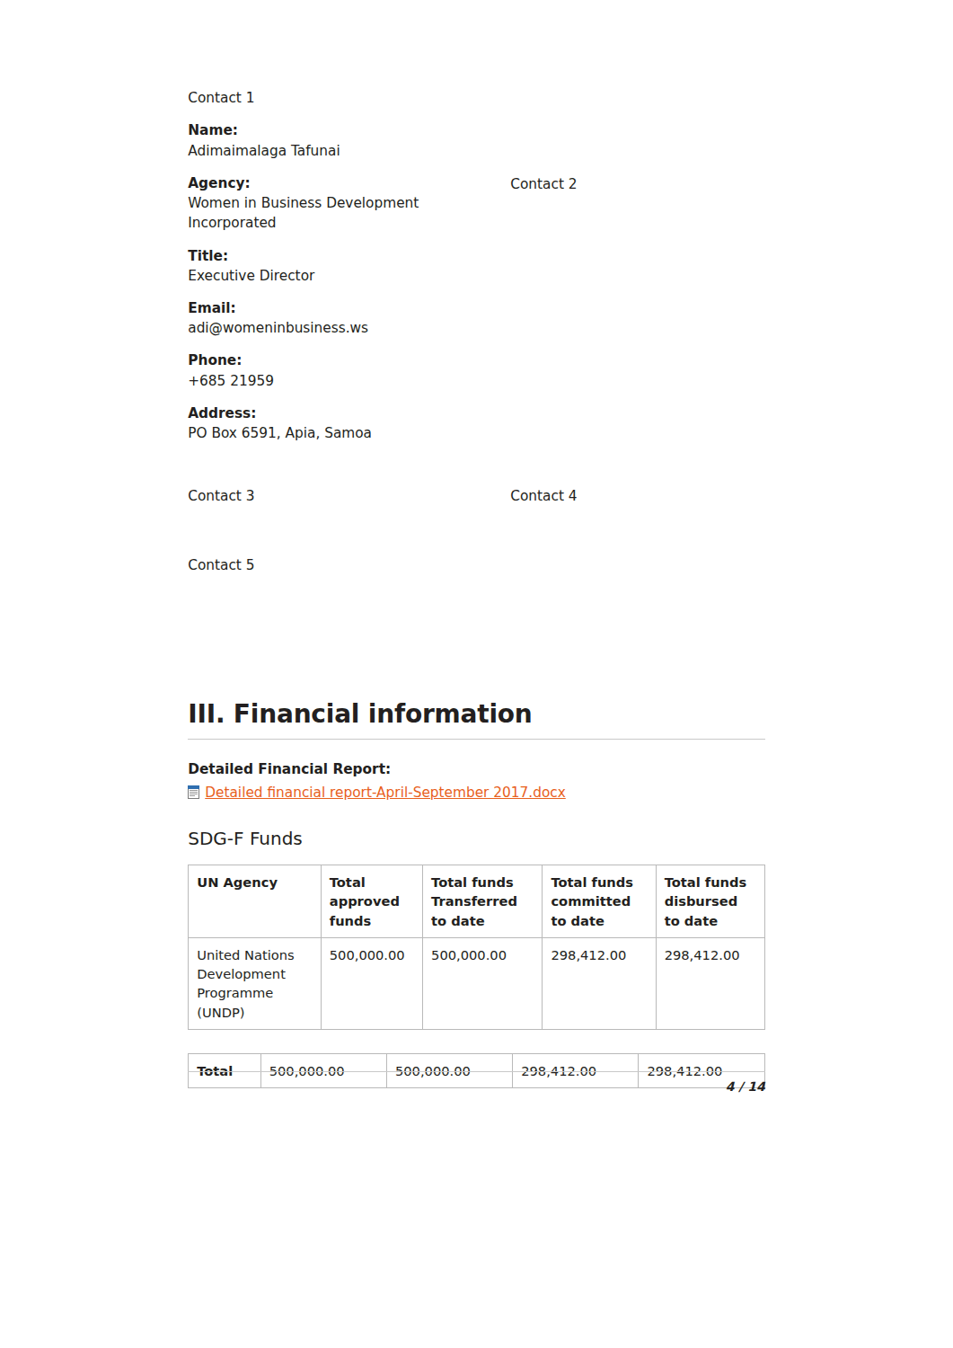Contact 1
Name:
Adimaimalaga Tafunai
Agency:
Women in Business Development Incorporated
Title:
Executive Director
Email:
adi@womeninbusiness.ws
Phone:
+685 21959
Address:
PO Box 6591, Apia, Samoa
Contact 2
Contact 3
Contact 4
Contact 5
III. Financial information
Detailed Financial Report:
Detailed financial report-April-September 2017.docx
SDG-F Funds
| UN Agency | Total approved funds | Total funds Transferred to date | Total funds committed to date | Total funds disbursed to date |
| --- | --- | --- | --- | --- |
| United Nations Development Programme (UNDP) | 500,000.00 | 500,000.00 | 298,412.00 | 298,412.00 |
| Total | 500,000.00 | 500,000.00 | 298,412.00 | 298,412.00 |
4 / 14